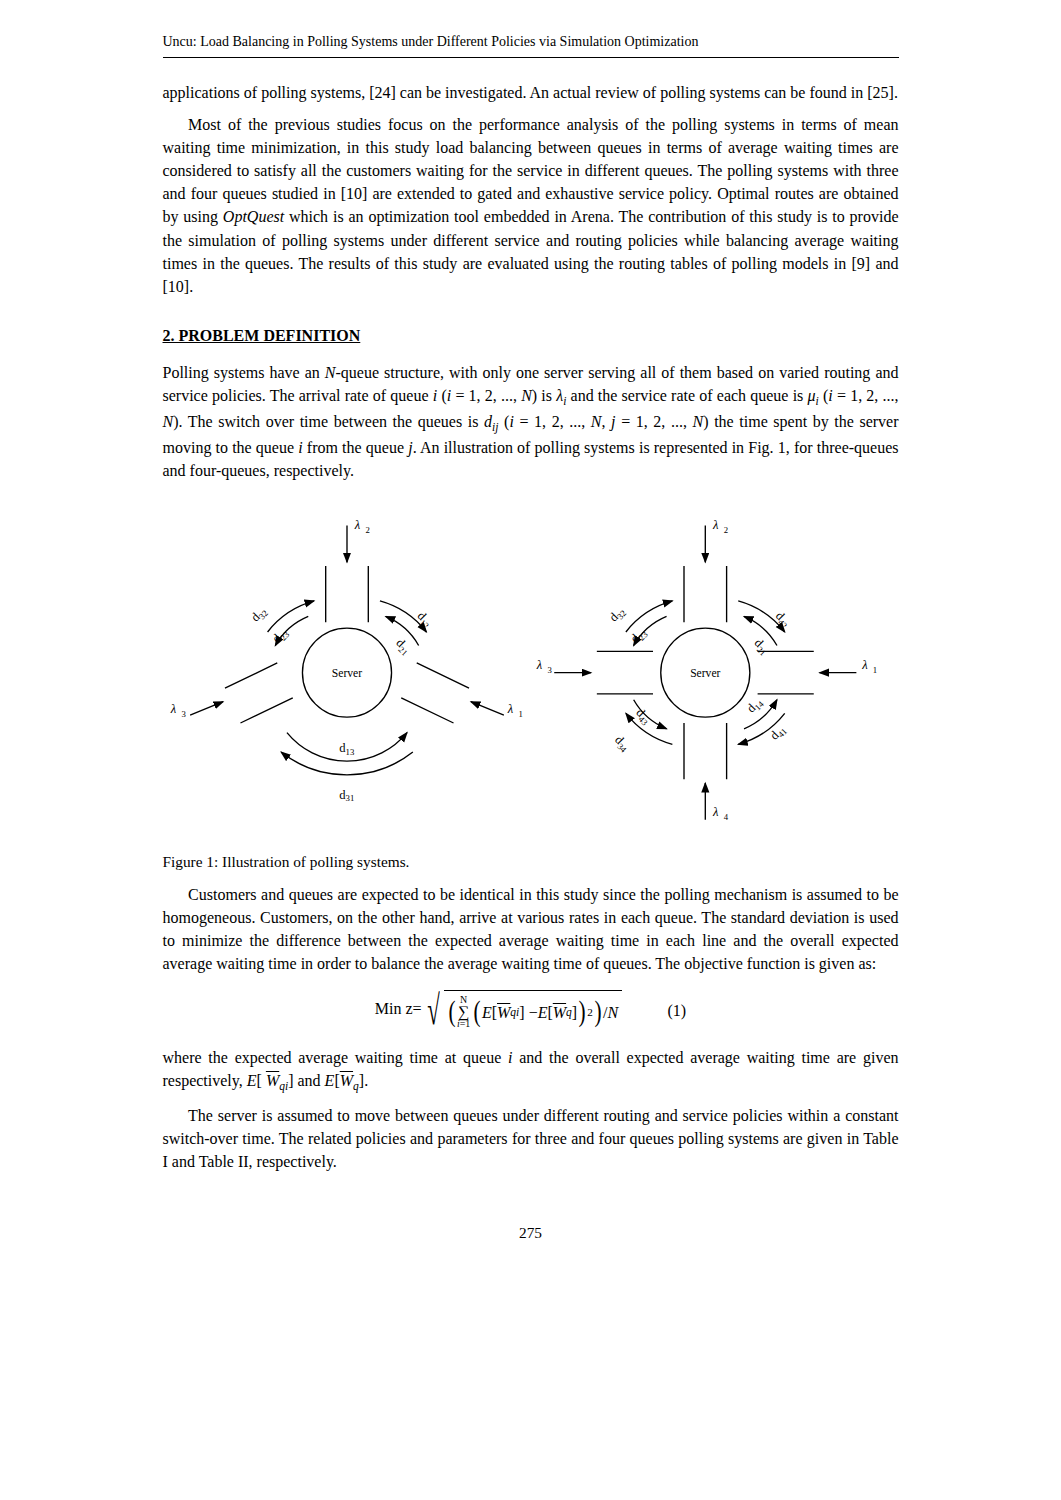Uncu: Load Balancing in Polling Systems under Different Policies via Simulation Optimization
applications of polling systems, [24] can be investigated. An actual review of polling systems can be found in [25].
Most of the previous studies focus on the performance analysis of the polling systems in terms of mean waiting time minimization, in this study load balancing between queues in terms of average waiting times are considered to satisfy all the customers waiting for the service in different queues. The polling systems with three and four queues studied in [10] are extended to gated and exhaustive service policy. Optimal routes are obtained by using OptQuest which is an optimization tool embedded in Arena. The contribution of this study is to provide the simulation of polling systems under different service and routing policies while balancing average waiting times in the queues. The results of this study are evaluated using the routing tables of polling models in [9] and [10].
2. PROBLEM DEFINITION
Polling systems have an N-queue structure, with only one server serving all of them based on varied routing and service policies. The arrival rate of queue i (i = 1, 2, ..., N) is λi and the service rate of each queue is μi (i = 1, 2, ..., N). The switch over time between the queues is dij (i = 1, 2, ..., N, j = 1, 2, ..., N) the time spent by the server moving to the queue i from the queue j. An illustration of polling systems is represented in Fig. 1, for three-queues and four-queues, respectively.
Server λ 2 λ 1 λ 3 d32 d23 d12 d21 d13 d31 Server λ 2 λ 4 λ 1 λ 3 d32 d23 d42 d21 d43 d34 d14 d41
Figure 1: Illustration of polling systems.
Customers and queues are expected to be identical in this study since the polling mechanism is assumed to be homogeneous. Customers, on the other hand, arrive at various rates in each queue. The standard deviation is used to minimize the difference between the expected average waiting time in each line and the overall expected average waiting time in order to balance the average waiting time of queues. The objective function is given as:
Min z=√(N∑i=1(E[Wqi] − E[Wq]) 2) / N
(1)
where the expected average waiting time at queue i and the overall expected average waiting time are given respectively, E[ Wqi] and E[Wq].
The server is assumed to move between queues under different routing and service policies within a constant switch-over time. The related policies and parameters for three and four queues polling systems are given in Table I and Table II, respectively.
275